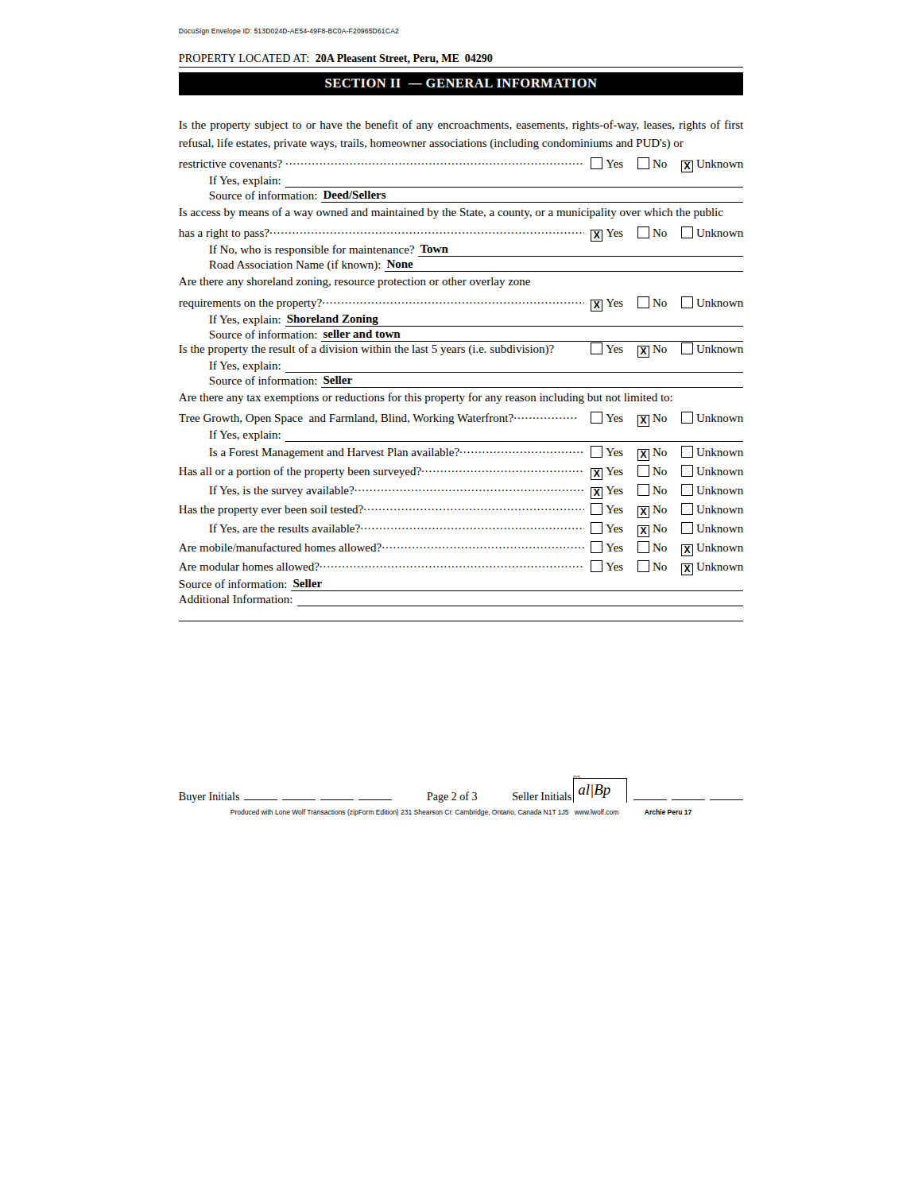DocuSign Envelope ID: 513D024D-AE54-49F8-BC0A-F20965D61CA2
PROPERTY LOCATED AT: 20A Pleasent Street, Peru, ME 04290
SECTION II — GENERAL INFORMATION
Is the property subject to or have the benefit of any encroachments, easements, rights-of-way, leases, rights of first refusal, life estates, private ways, trails, homeowner associations (including condominiums and PUD's) or
restrictive covenants? .........................................................................................
Yes No XUnknown
If Yes, explain:
Source of information: Deed/Sellers
Is access by means of a way owned and maintained by the State, a county, or a municipality over which the public
has a right to pass?..............................................................................................
XYes No Unknown
If No, who is responsible for maintenance? Town
Road Association Name (if known): None
Are there any shoreland zoning, resource protection or other overlay zone
requirements on the property?...............................................................................
XYes No Unknown
If Yes, explain: Shoreland Zoning
Source of information: seller and town
Is the property the result of a division within the last 5 years (i.e. subdivision)?
Yes XNo Unknown
If Yes, explain:
Source of information: Seller
Are there any tax exemptions or reductions for this property for any reason including but not limited to:
Tree Growth, Open Space and Farmland, Blind, Working Waterfront?.................
Yes XNo Unknown
If Yes, explain:
Is a Forest Management and Harvest Plan available?.......................................
Yes XNo Unknown
Has all or a portion of the property been surveyed?.................................................
XYes No Unknown
If Yes, is the survey available?..........................................................................
XYes No Unknown
Has the property ever been soil tested?.....................................................................
Yes XNo Unknown
If Yes, are the results available?.........................................................................
Yes XNo Unknown
Are mobile/manufactured homes allowed?.............................................................
Yes No XUnknown
Are modular homes allowed?................................................................................
Yes No XUnknown
Source of information: Seller
Additional Information:
Buyer Initials Page 2 of 3 Seller InitialsDS al|Bp
Produced with Lone Wolf Transactions (zipForm Edition) 231 Shearson Cr. Cambridge, Ontario, Canada N1T 1J5 www.lwolf.com Archie Peru 17